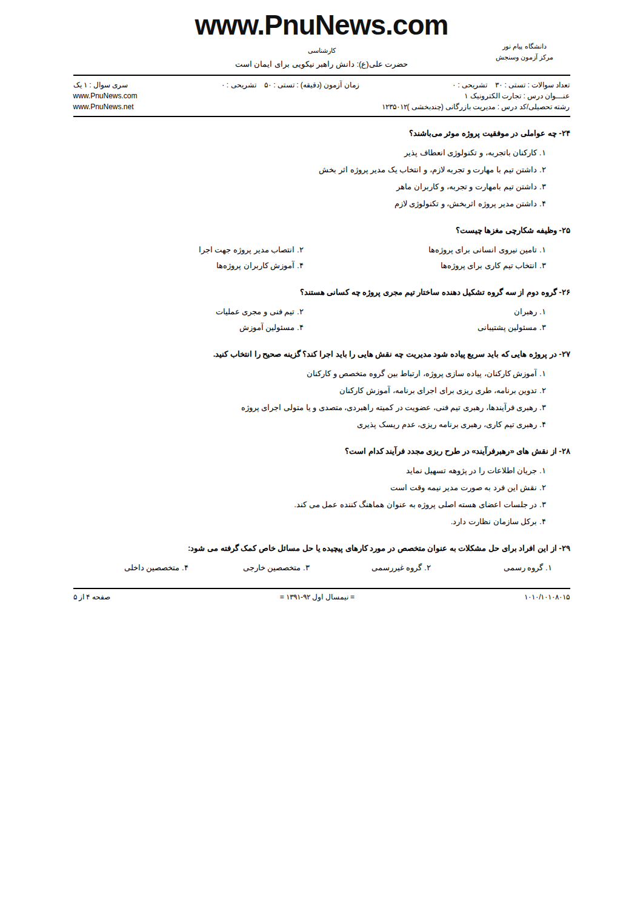www.PnuNews.com
دانشگاه پیام نور
مرکز آزمون وسنجش
کارشناسی
حضرت علی(ع): دانش راهبر نیکویی برای ایمان است
spacer
تعداد سوالات : تستی : ۳۰ تشریحی : ۰
زمان آزمون (دقیقه) : تستی : ۵۰ تشریحی : ۰
سری سوال : ۱ یک
عنـــوان درس : تجارت الکترونیک ۱
www.PnuNews.com
رشته تحصیلی/کد درس : مدیریت بازرگانی (چندبخشی )۱۲۳۵۰۱۲
www.PnuNews.net
۲۴- چه عواملی در موفقیت پروژه موثر می‌باشند؟
۱. کارکنان باتجربه، و تکنولوژی انعطاف پذیر
۲. داشتن تیم با مهارت و تجربه لازم، و انتخاب یک مدیر پروژه اثر بخش
۳. داشتن تیم بامهارت و تجربه، و کاربران ماهر
۴. داشتن مدیر پروژه اثربخش، و تکنولوژی لازم
۲۵- وظیفه شکارچی مغزها چیست؟
۱. تامین نیروی انسانی برای پروژه‌ها
۲. انتصاب مدیر پروژه جهت اجرا
۳. انتخاب تیم کاری برای پروژه‌ها
۴. آموزش کاربران پروژه‌ها
۲۶- گروه دوم از سه گروه تشکیل دهنده ساختار تیم مجری پروژه چه کسانی هستند؟
۱. رهبران
۲. تیم فنی و مجری عملیات
۳. مسئولین پشتیبانی
۴. مسئولین آموزش
۲۷- در پروژه هایی که باید سریع پیاده شود مدیریت چه نقش هایی را باید اجرا کند؟ گزینه صحیح را انتخاب کنید.
۱. آموزش کارکنان، پیاده سازی پروژه، ارتباط بین گروه متخصص و کارکنان
۲. تدوین برنامه، طری ریزی برای اجرای برنامه، آموزش کارکنان
۳. رهبری فرآیندها، رهبری تیم فنی، عضویت در کمیته راهبردی، متصدی و یا متولی اجرای پروژه
۴. رهبری تیم کاری، رهبری برنامه ریزی، عدم ریسک پذیری
۲۸- از نقش های «رهبرفرآیند» در طرح ریزی مجدد فرآیند کدام است؟
۱. جریان اطلاعات را در پژوهه تسهیل نماید
۲. نقش این فرد به صورت مدیر نیمه وقت است
۳. در جلسات اعضای هسته اصلی پروژه به عنوان هماهنگ کننده عمل می کند.
۴. برکل سازمان نظارت دارد.
۲۹- از این افراد برای حل مشکلات به عنوان متخصص در مورد کارهای پیچیده یا حل مسائل خاص کمک گرفته می شود:
۱. گروه رسمی
۲. گروه غیررسمی
۳. متخصصین خارجی
۴. متخصصین داخلی
۱۰۱۰/۱۰۱۰۸۰۱۵
= نیمسال اول ۹۲-۱۳۹۱ =
صفحه ۴ از ۵